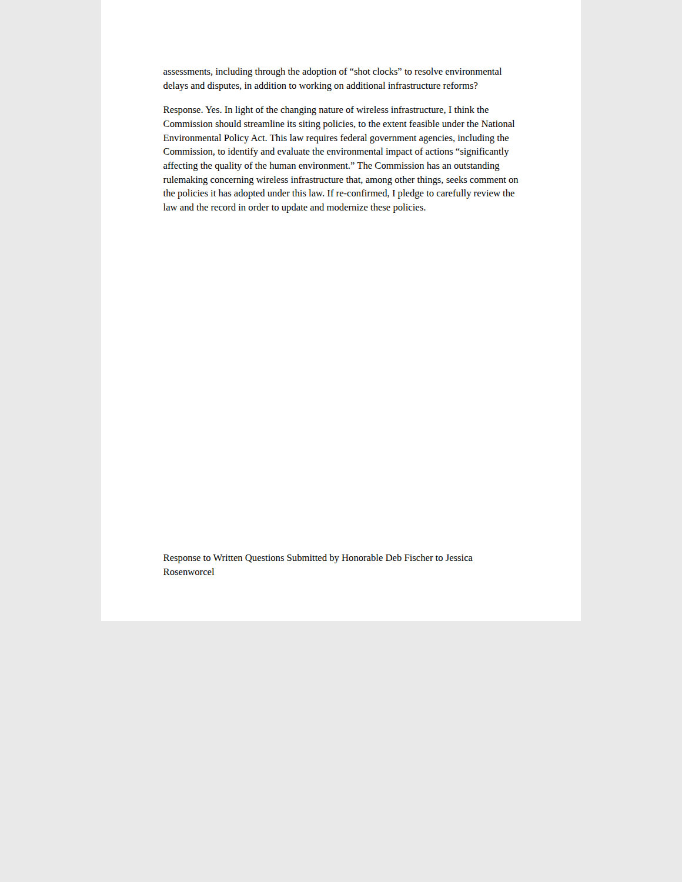assessments, including through the adoption of “shot clocks” to resolve environmental delays and disputes, in addition to working on additional infrastructure reforms?
Response. Yes. In light of the changing nature of wireless infrastructure, I think the Commission should streamline its siting policies, to the extent feasible under the National Environmental Policy Act. This law requires federal government agencies, including the Commission, to identify and evaluate the environmental impact of actions “significantly affecting the quality of the human environment.” The Commission has an outstanding rulemaking concerning wireless infrastructure that, among other things, seeks comment on the policies it has adopted under this law. If re-confirmed, I pledge to carefully review the law and the record in order to update and modernize these policies.
Response to Written Questions Submitted by Honorable Deb Fischer to Jessica Rosenworcel